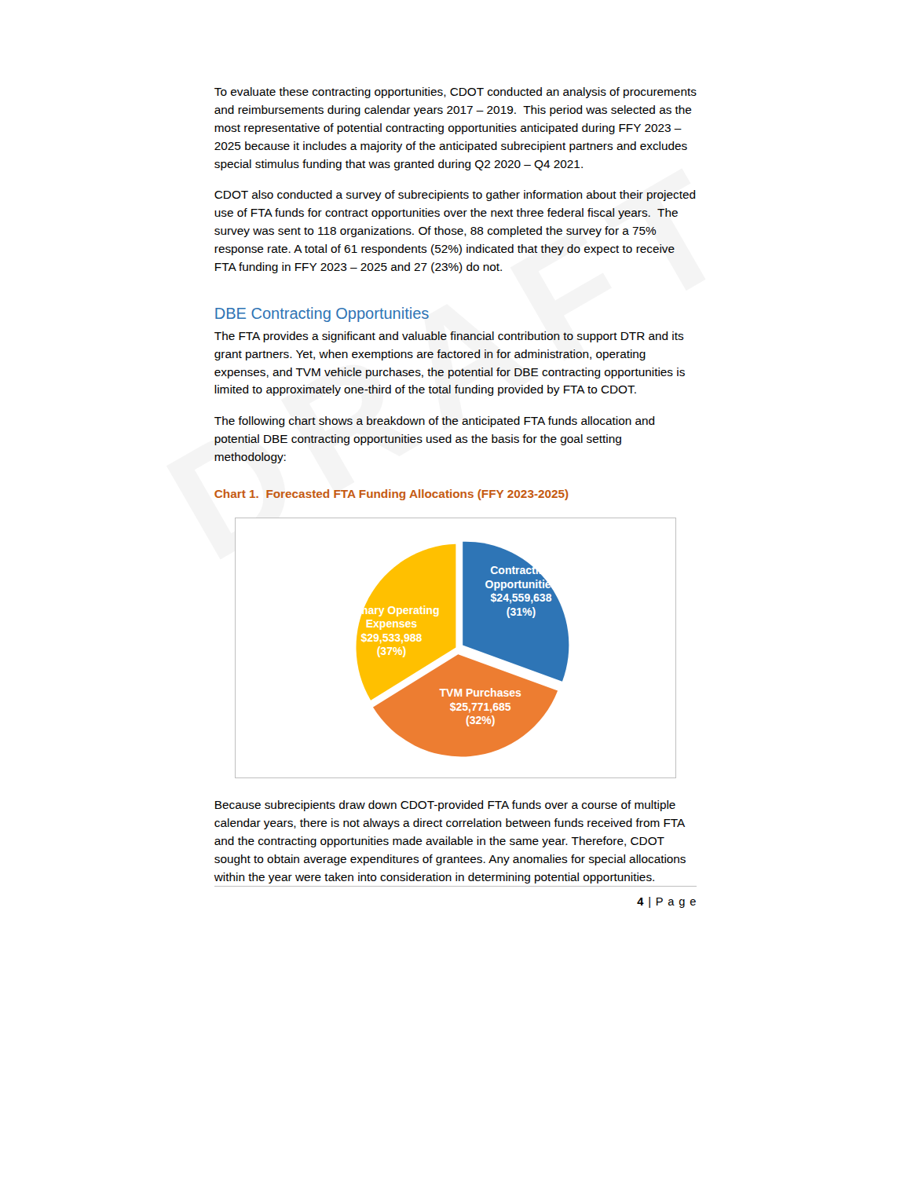DRAFT
To evaluate these contracting opportunities, CDOT conducted an analysis of procurements and reimbursements during calendar years 2017 – 2019. This period was selected as the most representative of potential contracting opportunities anticipated during FFY 2023 – 2025 because it includes a majority of the anticipated subrecipient partners and excludes special stimulus funding that was granted during Q2 2020 – Q4 2021.
CDOT also conducted a survey of subrecipients to gather information about their projected use of FTA funds for contract opportunities over the next three federal fiscal years. The survey was sent to 118 organizations. Of those, 88 completed the survey for a 75% response rate. A total of 61 respondents (52%) indicated that they do expect to receive FTA funding in FFY 2023 – 2025 and 27 (23%) do not.
DBE Contracting Opportunities
The FTA provides a significant and valuable financial contribution to support DTR and its grant partners. Yet, when exemptions are factored in for administration, operating expenses, and TVM vehicle purchases, the potential for DBE contracting opportunities is limited to approximately one-third of the total funding provided by FTA to CDOT.
The following chart shows a breakdown of the anticipated FTA funds allocation and potential DBE contracting opportunities used as the basis for the goal setting methodology:
Chart 1. Forecasted FTA Funding Allocations (FFY 2023-2025)
Contracting Opportunities
$24,559,638
(31%)
TVM Purchases
$25,771,685
(32%)
Primary Operating Expenses
$29,533,988
(37%)
Because subrecipients draw down CDOT-provided FTA funds over a course of multiple calendar years, there is not always a direct correlation between funds received from FTA and the contracting opportunities made available in the same year. Therefore, CDOT sought to obtain average expenditures of grantees. Any anomalies for special allocations within the year were taken into consideration in determining potential opportunities.
4 | P a g e